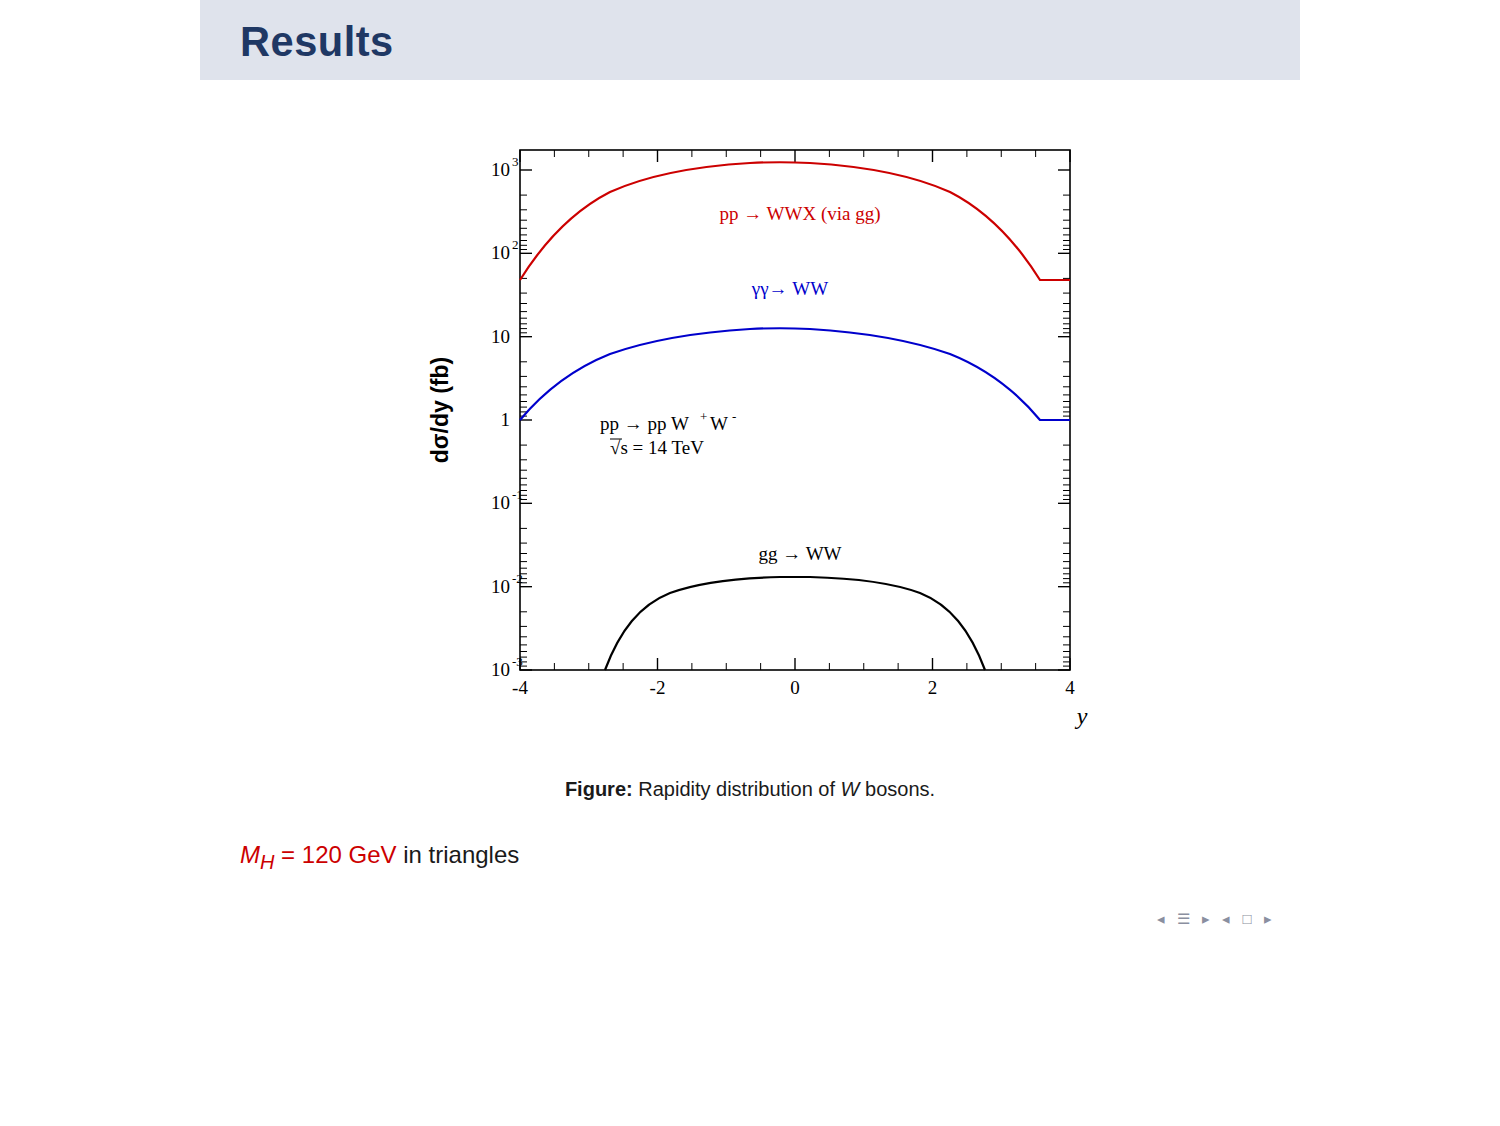Results
-4 -2 0 2 4 y 10 3 10 2 10 1 10 -1 10 -2 10 -3 dσ/dy (fb) pp → WWX (via gg) γγ→ WW gg → WW pp → pp W + W - √s = 14 TeV
Figure: Rapidity distribution of W bosons.
MH = 120 GeV in triangles
◂ ☰ ▸ ◂ □ ▸